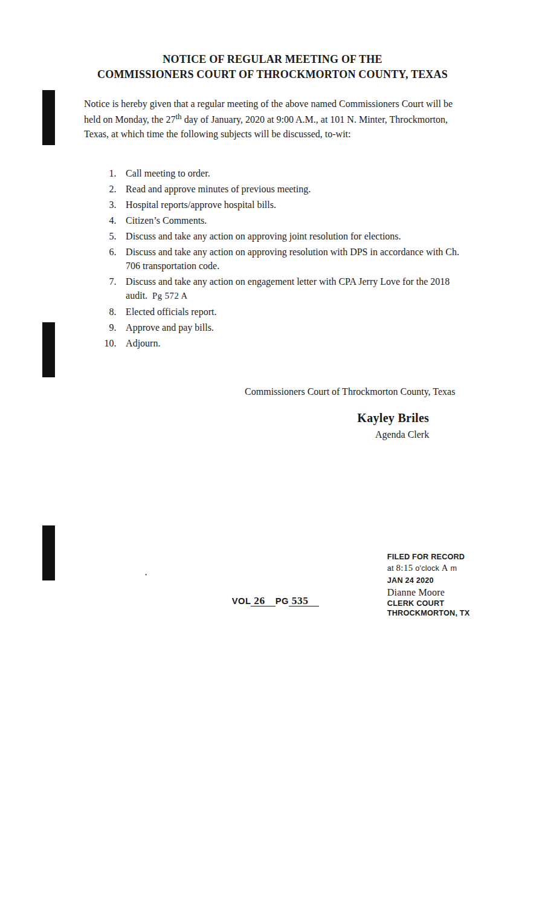NOTICE OF REGULAR MEETING OF THE COMMISSIONERS COURT OF THROCKMORTON COUNTY, TEXAS
Notice is hereby given that a regular meeting of the above named Commissioners Court will be held on Monday, the 27th day of January, 2020 at 9:00 A.M., at 101 N. Minter, Throckmorton, Texas, at which time the following subjects will be discussed, to-wit:
Call meeting to order.
Read and approve minutes of previous meeting.
Hospital reports/approve hospital bills.
Citizen’s Comments.
Discuss and take any action on approving joint resolution for elections.
Discuss and take any action on approving resolution with DPS in accordance with Ch. 706 transportation code.
Discuss and take any action on engagement letter with CPA Jerry Love for the 2018 audit. Pg 572 A
Elected officials report.
Approve and pay bills.
Adjourn.
Commissioners Court of Throckmorton County, Texas
Kayley Briles Agenda Clerk
•
VOL26 PG535
FILED FOR RECORD
at 8:15 o'clock A m
JAN 24 2020
Dianne Moore
CLERK COURT
THROCKMORTON, TX